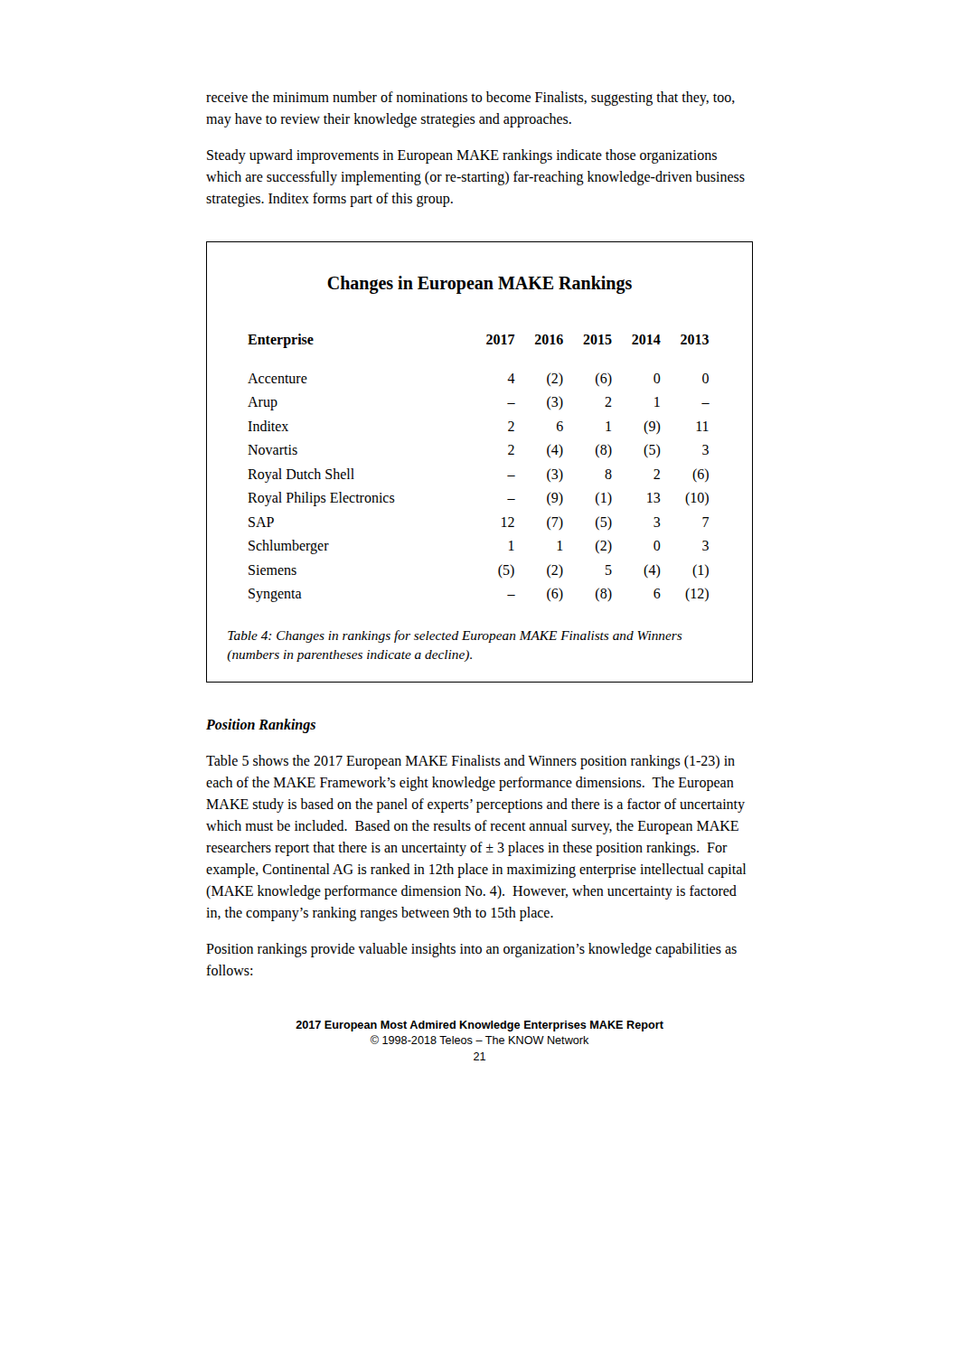receive the minimum number of nominations to become Finalists, suggesting that they, too, may have to review their knowledge strategies and approaches.
Steady upward improvements in European MAKE rankings indicate those organizations which are successfully implementing (or re-starting) far-reaching knowledge-driven business strategies. Inditex forms part of this group.
Changes in European MAKE Rankings
| Enterprise | 2017 | 2016 | 2015 | 2014 | 2013 |
| --- | --- | --- | --- | --- | --- |
| Accenture | 4 | (2) | (6) | 0 | 0 |
| Arup | – | (3) | 2 | 1 | – |
| Inditex | 2 | 6 | 1 | (9) | 11 |
| Novartis | 2 | (4) | (8) | (5) | 3 |
| Royal Dutch Shell | – | (3) | 8 | 2 | (6) |
| Royal Philips Electronics | – | (9) | (1) | 13 | (10) |
| SAP | 12 | (7) | (5) | 3 | 7 |
| Schlumberger | 1 | 1 | (2) | 0 | 3 |
| Siemens | (5) | (2) | 5 | (4) | (1) |
| Syngenta | – | (6) | (8) | 6 | (12) |
Table 4: Changes in rankings for selected European MAKE Finalists and Winners (numbers in parentheses indicate a decline).
Position Rankings
Table 5 shows the 2017 European MAKE Finalists and Winners position rankings (1-23) in each of the MAKE Framework’s eight knowledge performance dimensions. The European MAKE study is based on the panel of experts’ perceptions and there is a factor of uncertainty which must be included. Based on the results of recent annual survey, the European MAKE researchers report that there is an uncertainty of ± 3 places in these position rankings. For example, Continental AG is ranked in 12th place in maximizing enterprise intellectual capital (MAKE knowledge performance dimension No. 4). However, when uncertainty is factored in, the company’s ranking ranges between 9th to 15th place.
Position rankings provide valuable insights into an organization’s knowledge capabilities as follows:
2017 European Most Admired Knowledge Enterprises MAKE Report
© 1998-2018 Teleos – The KNOW Network
21